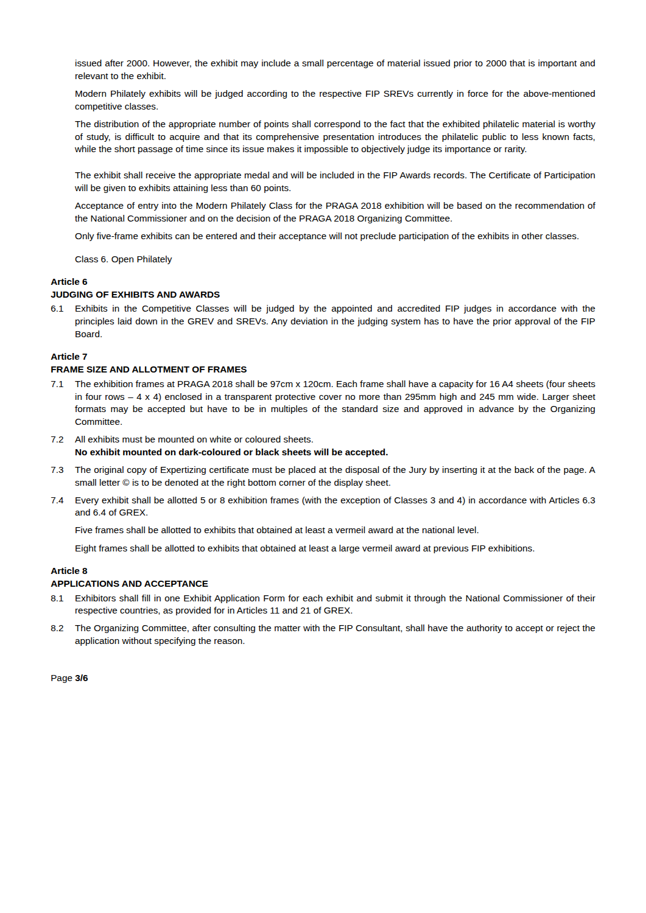issued after 2000. However, the exhibit may include a small percentage of material issued prior to 2000 that is important and relevant to the exhibit.
Modern Philately exhibits will be judged according to the respective FIP SREVs currently in force for the above-mentioned competitive classes.
The distribution of the appropriate number of points shall correspond to the fact that the exhibited philatelic material is worthy of study, is difficult to acquire and that its comprehensive presentation introduces the philatelic public to less known facts, while the short passage of time since its issue makes it impossible to objectively judge its importance or rarity.
The exhibit shall receive the appropriate medal and will be included in the FIP Awards records. The Certificate of Participation will be given to exhibits attaining less than 60 points.
Acceptance of entry into the Modern Philately Class for the PRAGA 2018 exhibition will be based on the recommendation of the National Commissioner and on the decision of the PRAGA 2018 Organizing Committee.
Only five-frame exhibits can be entered and their acceptance will not preclude participation of the exhibits in other classes.
Class 6. Open Philately
Article 6
Judging of exhibits and awards
6.1 Exhibits in the Competitive Classes will be judged by the appointed and accredited FIP judges in accordance with the principles laid down in the GREV and SREVs. Any deviation in the judging system has to have the prior approval of the FIP Board.
Article 7
Frame size and allotment of frames
7.1 The exhibition frames at PRAGA 2018 shall be 97cm x 120cm. Each frame shall have a capacity for 16 A4 sheets (four sheets in four rows – 4 x 4) enclosed in a transparent protective cover no more than 295mm high and 245 mm wide. Larger sheet formats may be accepted but have to be in multiples of the standard size and approved in advance by the Organizing Committee.
7.2 All exhibits must be mounted on white or coloured sheets.
No exhibit mounted on dark-coloured or black sheets will be accepted.
7.3 The original copy of Expertizing certificate must be placed at the disposal of the Jury by inserting it at the back of the page. A small letter © is to be denoted at the right bottom corner of the display sheet.
7.4 Every exhibit shall be allotted 5 or 8 exhibition frames (with the exception of Classes 3 and 4) in accordance with Articles 6.3 and 6.4 of GREX.
Five frames shall be allotted to exhibits that obtained at least a vermeil award at the national level.
Eight frames shall be allotted to exhibits that obtained at least a large vermeil award at previous FIP exhibitions.
Article 8
Applications and acceptance
8.1 Exhibitors shall fill in one Exhibit Application Form for each exhibit and submit it through the National Commissioner of their respective countries, as provided for in Articles 11 and 21 of GREX.
8.2 The Organizing Committee, after consulting the matter with the FIP Consultant, shall have the authority to accept or reject the application without specifying the reason.
Page 3/6